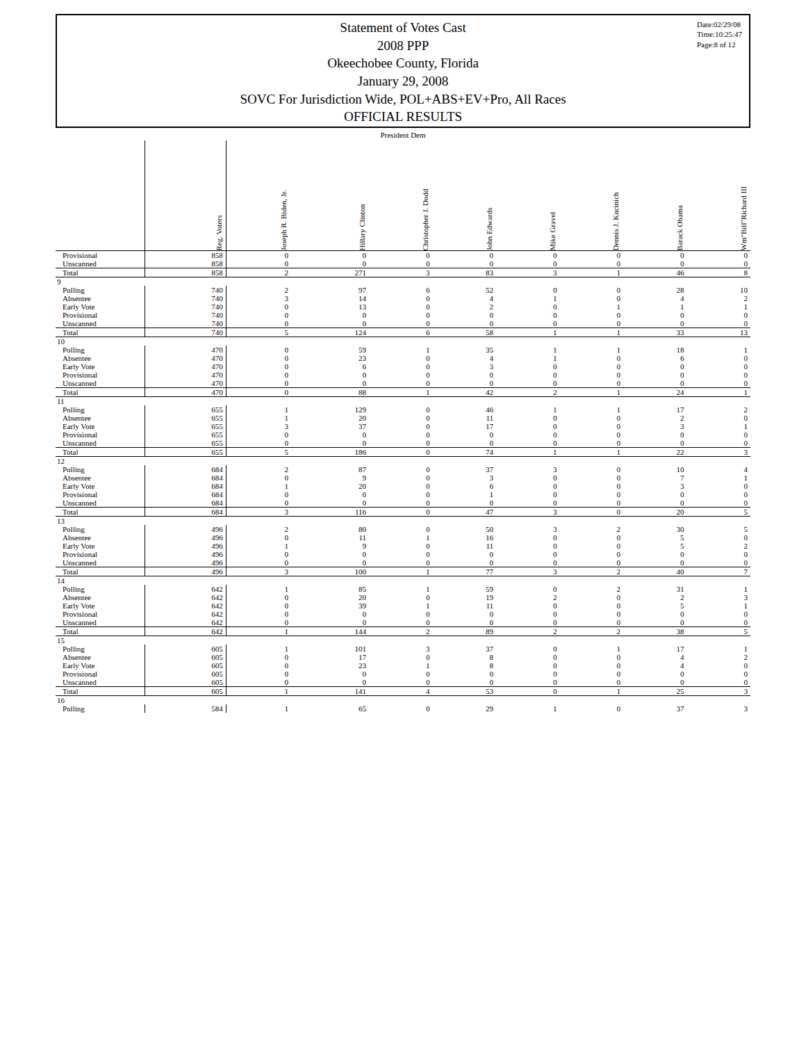Date:02/29/08
Time:10:25:47
Page:8 of 12
Statement of Votes Cast
2008 PPP
Okeechobee County, Florida
January 29, 2008
SOVC For Jurisdiction Wide, POL+ABS+EV+Pro, All Races
OFFICIAL RESULTS
President Dem
| | Reg. Voters | Joseph R. Biden, Jr. | Hillary Clinton | Christopher J. Dodd | John Edwards | Mike Gravel | Dennis J. Kucinich | Barack Obama | Wm"Bill"Richard III |
| --- | --- | --- | --- | --- | --- | --- | --- | --- | --- |
| Provisional | 858 | 0 | 0 | 0 | 0 | 0 | 0 | 0 | 0 |
| Unscanned | 858 | 0 | 0 | 0 | 0 | 0 | 0 | 0 | 0 |
| Total | 858 | 2 | 271 | 3 | 83 | 3 | 1 | 46 | 8 |
| 9 |
| Polling | 740 | 2 | 97 | 6 | 52 | 0 | 0 | 28 | 10 |
| Absentee | 740 | 3 | 14 | 0 | 4 | 1 | 0 | 4 | 2 |
| Early Vote | 740 | 0 | 13 | 0 | 2 | 0 | 1 | 1 | 1 |
| Provisional | 740 | 0 | 0 | 0 | 0 | 0 | 0 | 0 | 0 |
| Unscanned | 740 | 0 | 0 | 0 | 0 | 0 | 0 | 0 | 0 |
| Total | 740 | 5 | 124 | 6 | 58 | 1 | 1 | 33 | 13 |
| 10 |
| Polling | 470 | 0 | 59 | 1 | 35 | 1 | 1 | 18 | 1 |
| Absentee | 470 | 0 | 23 | 0 | 4 | 1 | 0 | 6 | 0 |
| Early Vote | 470 | 0 | 6 | 0 | 3 | 0 | 0 | 0 | 0 |
| Provisional | 470 | 0 | 0 | 0 | 0 | 0 | 0 | 0 | 0 |
| Unscanned | 470 | 0 | 0 | 0 | 0 | 0 | 0 | 0 | 0 |
| Total | 470 | 0 | 88 | 1 | 42 | 2 | 1 | 24 | 1 |
| 11 |
| Polling | 655 | 1 | 129 | 0 | 46 | 1 | 1 | 17 | 2 |
| Absentee | 655 | 1 | 20 | 0 | 11 | 0 | 0 | 2 | 0 |
| Early Vote | 655 | 3 | 37 | 0 | 17 | 0 | 0 | 3 | 1 |
| Provisional | 655 | 0 | 0 | 0 | 0 | 0 | 0 | 0 | 0 |
| Unscanned | 655 | 0 | 0 | 0 | 0 | 0 | 0 | 0 | 0 |
| Total | 655 | 5 | 186 | 0 | 74 | 1 | 1 | 22 | 3 |
| 12 |
| Polling | 684 | 2 | 87 | 0 | 37 | 3 | 0 | 10 | 4 |
| Absentee | 684 | 0 | 9 | 0 | 3 | 0 | 0 | 7 | 1 |
| Early Vote | 684 | 1 | 20 | 0 | 6 | 0 | 0 | 3 | 0 |
| Provisional | 684 | 0 | 0 | 0 | 1 | 0 | 0 | 0 | 0 |
| Unscanned | 684 | 0 | 0 | 0 | 0 | 0 | 0 | 0 | 0 |
| Total | 684 | 3 | 116 | 0 | 47 | 3 | 0 | 20 | 5 |
| 13 |
| Polling | 496 | 2 | 80 | 0 | 50 | 3 | 2 | 30 | 5 |
| Absentee | 496 | 0 | 11 | 1 | 16 | 0 | 0 | 5 | 0 |
| Early Vote | 496 | 1 | 9 | 0 | 11 | 0 | 0 | 5 | 2 |
| Provisional | 496 | 0 | 0 | 0 | 0 | 0 | 0 | 0 | 0 |
| Unscanned | 496 | 0 | 0 | 0 | 0 | 0 | 0 | 0 | 0 |
| Total | 496 | 3 | 100 | 1 | 77 | 3 | 2 | 40 | 7 |
| 14 |
| Polling | 642 | 1 | 85 | 1 | 59 | 0 | 2 | 31 | 1 |
| Absentee | 642 | 0 | 20 | 0 | 19 | 2 | 0 | 2 | 3 |
| Early Vote | 642 | 0 | 39 | 1 | 11 | 0 | 0 | 5 | 1 |
| Provisional | 642 | 0 | 0 | 0 | 0 | 0 | 0 | 0 | 0 |
| Unscanned | 642 | 0 | 0 | 0 | 0 | 0 | 0 | 0 | 0 |
| Total | 642 | 1 | 144 | 2 | 89 | 2 | 2 | 38 | 5 |
| 15 |
| Polling | 605 | 1 | 101 | 3 | 37 | 0 | 1 | 17 | 1 |
| Absentee | 605 | 0 | 17 | 0 | 8 | 0 | 0 | 4 | 2 |
| Early Vote | 605 | 0 | 23 | 1 | 8 | 0 | 0 | 4 | 0 |
| Provisional | 605 | 0 | 0 | 0 | 0 | 0 | 0 | 0 | 0 |
| Unscanned | 605 | 0 | 0 | 0 | 0 | 0 | 0 | 0 | 0 |
| Total | 605 | 1 | 141 | 4 | 53 | 0 | 1 | 25 | 3 |
| 16 |
| Polling | 584 | 1 | 65 | 0 | 29 | 1 | 0 | 37 | 3 |